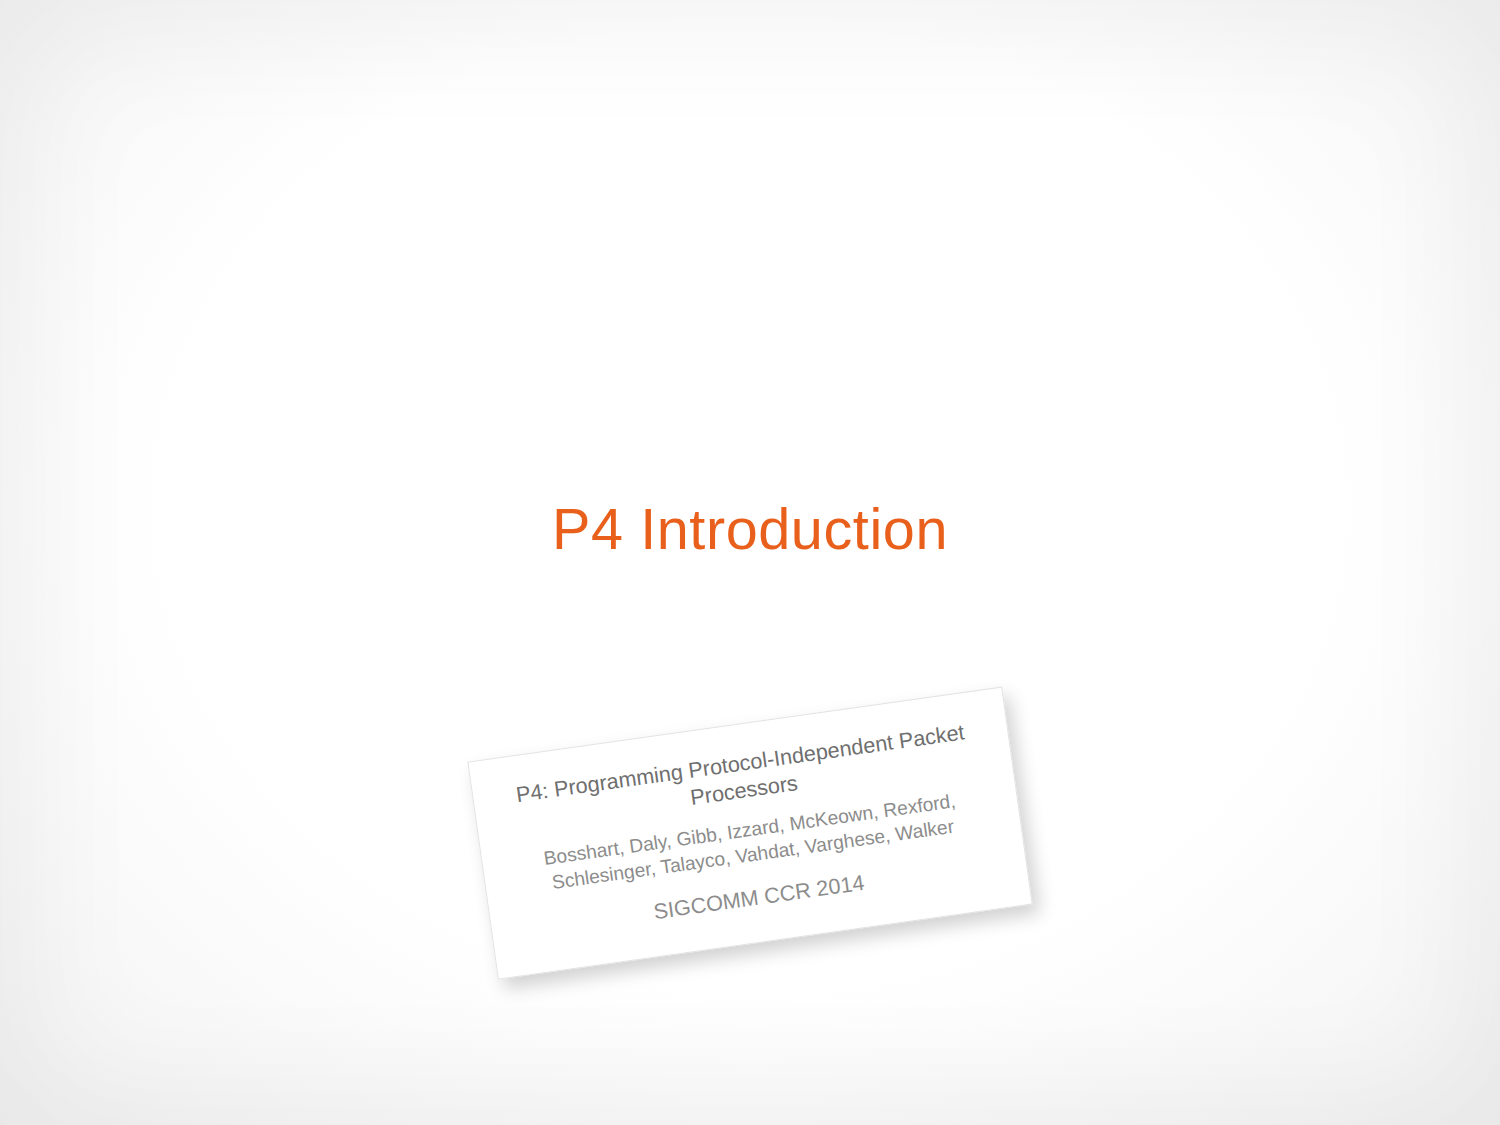P4 Introduction
P4: Programming Protocol-Independent Packet Processors
Bosshart, Daly, Gibb, Izzard, McKeown, Rexford, Schlesinger, Talayco, Vahdat, Varghese, Walker
SIGCOMM CCR 2014